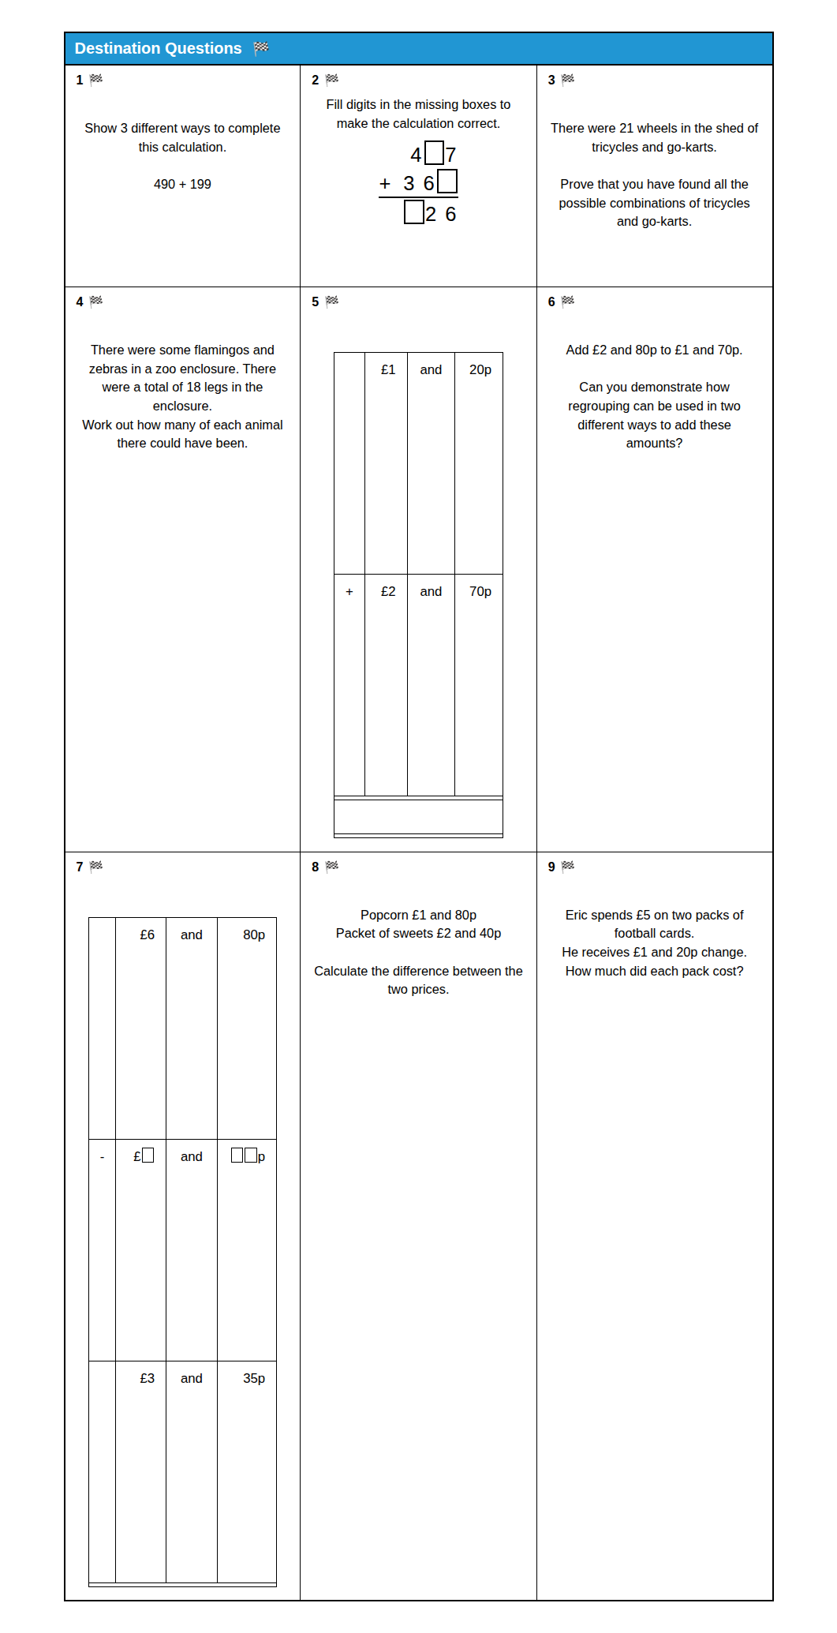Destination Questions 🏁
| 1 🏁 Show 3 different ways to complete this calculation. 490 + 199 | 2 🏁 Fill digits in the missing boxes to make the calculation correct. 4 7 + 3 6 2 6 | 3 🏁 There were 21 wheels in the shed of tricycles and go-karts. Prove that you have found all the possible combinations of tricycles and go-karts. |
| 4 🏁 There were some flamingos and zebras in a zoo enclosure. There were a total of 18 legs in the enclosure. Work out how many of each animal there could have been. | 5 🏁 / / £1 / and / 20p / / + / £2 / and / 70p / | 6 🏁 Add £2 and 80p to £1 and 70p. Can you demonstrate how regrouping can be used in two different ways to add these amounts? |
| 7 🏁 / / £6 / and / 80p / / - / £ / and / p / / / £3 / and / 35p / | 8 🏁 Popcorn £1 and 80p Packet of sweets £2 and 40p Calculate the difference between the two prices. | 9 🏁 Eric spends £5 on two packs of football cards. He receives £1 and 20p change. How much did each pack cost? |